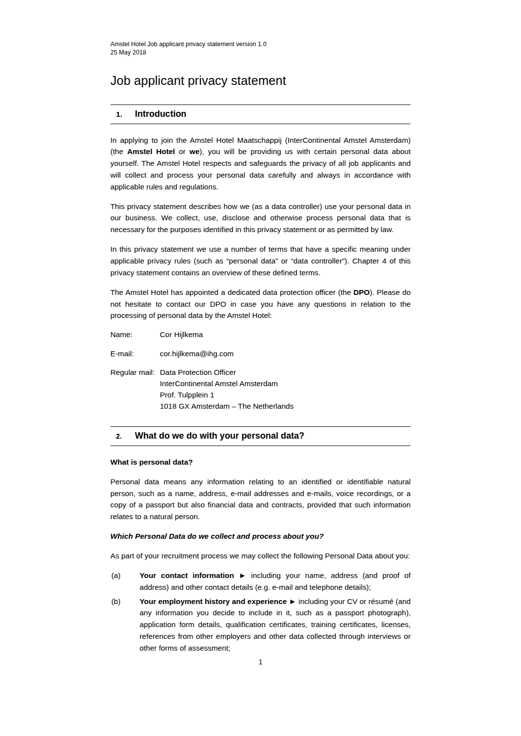Amstel Hotel Job applicant privacy statement version 1.0
25 May 2018
Job applicant privacy statement
1. Introduction
In applying to join the Amstel Hotel Maatschappij (InterContinental Amstel Amsterdam) (the Amstel Hotel or we), you will be providing us with certain personal data about yourself. The Amstel Hotel respects and safeguards the privacy of all job applicants and will collect and process your personal data carefully and always in accordance with applicable rules and regulations.
This privacy statement describes how we (as a data controller) use your personal data in our business. We collect, use, disclose and otherwise process personal data that is necessary for the purposes identified in this privacy statement or as permitted by law.
In this privacy statement we use a number of terms that have a specific meaning under applicable privacy rules (such as “personal data” or “data controller”). Chapter 4 of this privacy statement contains an overview of these defined terms.
The Amstel Hotel has appointed a dedicated data protection officer (the DPO). Please do not hesitate to contact our DPO in case you have any questions in relation to the processing of personal data by the Amstel Hotel:
| Name: | Cor Hijlkema |
| E-mail: | cor.hijlkema@ihg.com |
| Regular mail: | Data Protection Officer InterContinental Amstel Amsterdam Prof. Tulpplein 1 1018 GX Amsterdam – The Netherlands |
2. What do we do with your personal data?
What is personal data?
Personal data means any information relating to an identified or identifiable natural person, such as a name, address, e-mail addresses and e-mails, voice recordings, or a copy of a passport but also financial data and contracts, provided that such information relates to a natural person.
Which Personal Data do we collect and process about you?
As part of your recruitment process we may collect the following Personal Data about you:
(a) Your contact information ► including your name, address (and proof of address) and other contact details (e.g. e-mail and telephone details);
(b) Your employment history and experience ► including your CV or résumé (and any information you decide to include in it, such as a passport photograph), application form details, qualification certificates, training certificates, licenses, references from other employers and other data collected through interviews or other forms of assessment;
1